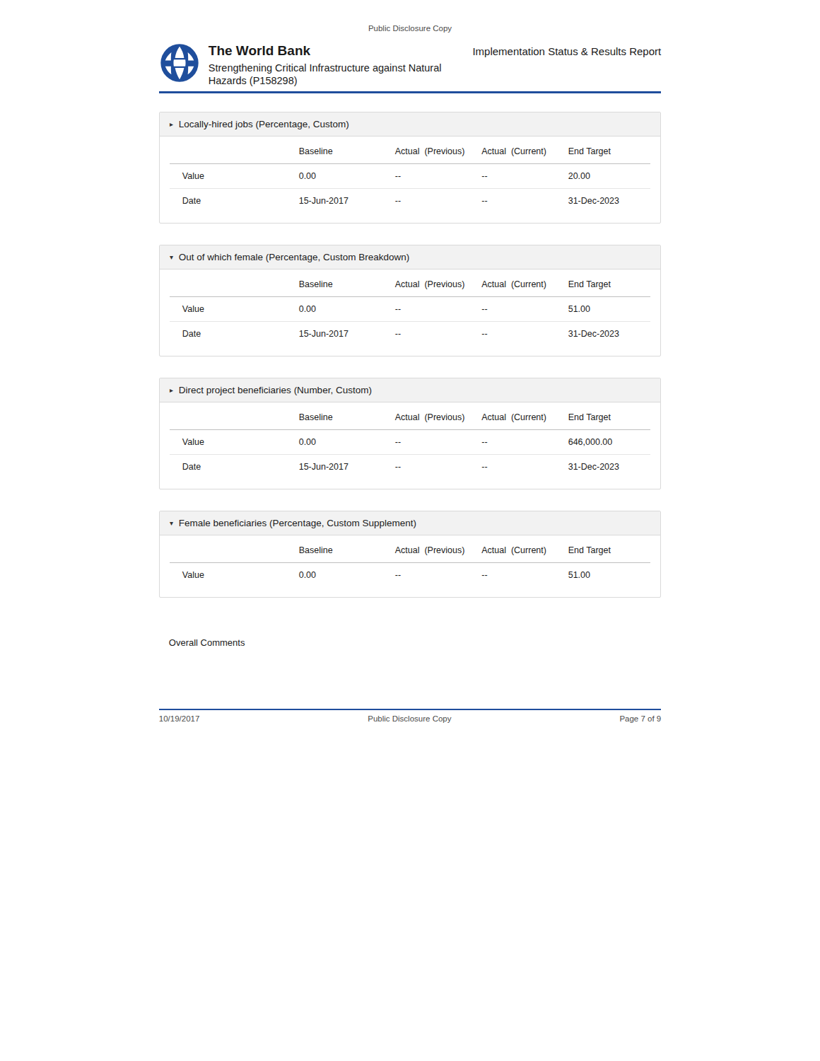Public Disclosure Copy
The World Bank
Strengthening Critical Infrastructure against Natural Hazards (P158298)
Implementation Status & Results Report
▸Locally-hired jobs (Percentage, Custom)
| | Baseline | Actual (Previous) | Actual (Current) | End Target |
| --- | --- | --- | --- | --- |
| Value | 0.00 | -- | -- | 20.00 |
| Date | 15-Jun-2017 | -- | -- | 31-Dec-2023 |
▾Out of which female (Percentage, Custom Breakdown)
| | Baseline | Actual (Previous) | Actual (Current) | End Target |
| --- | --- | --- | --- | --- |
| Value | 0.00 | -- | -- | 51.00 |
| Date | 15-Jun-2017 | -- | -- | 31-Dec-2023 |
▸Direct project beneficiaries (Number, Custom)
| | Baseline | Actual (Previous) | Actual (Current) | End Target |
| --- | --- | --- | --- | --- |
| Value | 0.00 | -- | -- | 646,000.00 |
| Date | 15-Jun-2017 | -- | -- | 31-Dec-2023 |
▾Female beneficiaries (Percentage, Custom Supplement)
| | Baseline | Actual (Previous) | Actual (Current) | End Target |
| --- | --- | --- | --- | --- |
| Value | 0.00 | -- | -- | 51.00 |
Overall Comments
10/19/2017
Public Disclosure Copy
Page 7 of 9